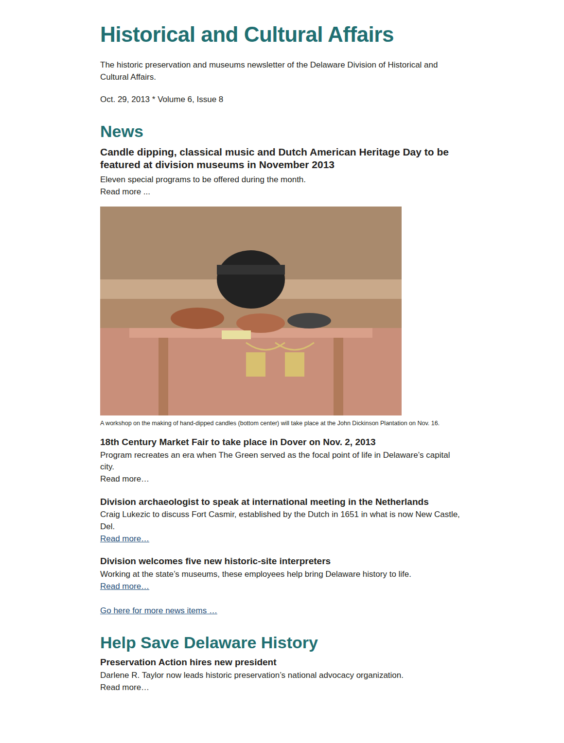Historical and Cultural Affairs
The historic preservation and museums newsletter of the Delaware Division of Historical and Cultural Affairs.
Oct. 29, 2013 * Volume 6, Issue 8
News
Candle dipping, classical music and Dutch American Heritage Day to be featured at division museums in November 2013
Eleven special programs to be offered during the month.
Read more ...
A workshop on the making of hand-dipped candles (bottom center) will take place at the John Dickinson Plantation on Nov. 16.
18th Century Market Fair to take place in Dover on Nov. 2, 2013
Program recreates an era when The Green served as the focal point of life in Delaware’s capital city.
Read more…
Division archaeologist to speak at international meeting in the Netherlands
Craig Lukezic to discuss Fort Casmir, established by the Dutch in 1651 in what is now New Castle, Del.
Read more…
Division welcomes five new historic-site interpreters
Working at the state’s museums, these employees help bring Delaware history to life.
Read more…
Go here for more news items …
Help Save Delaware History
Preservation Action hires new president
Darlene R. Taylor now leads historic preservation’s national advocacy organization.
Read more…